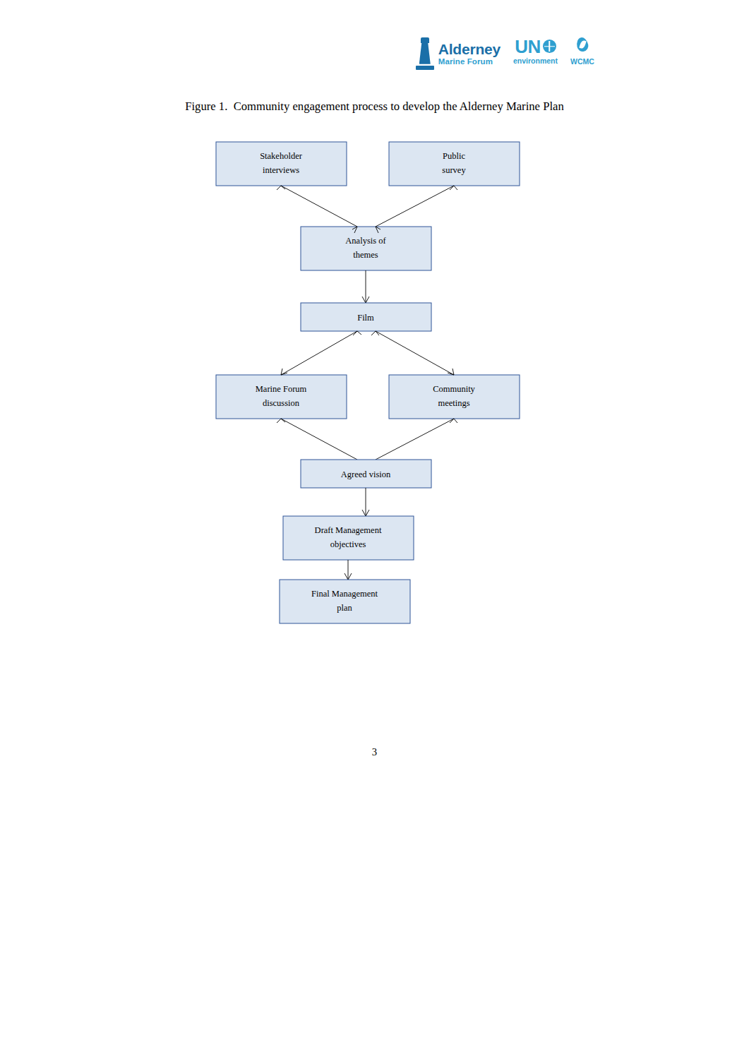Alderney
Marine Forum
UN
environment
WCMC
Figure 1. Community engagement process to develop the Alderney Marine Plan
Stakeholder interviews Public survey Analysis of themes Film Marine Forum discussion Community meetings Agreed vision Draft Management objectives Final Management plan
3